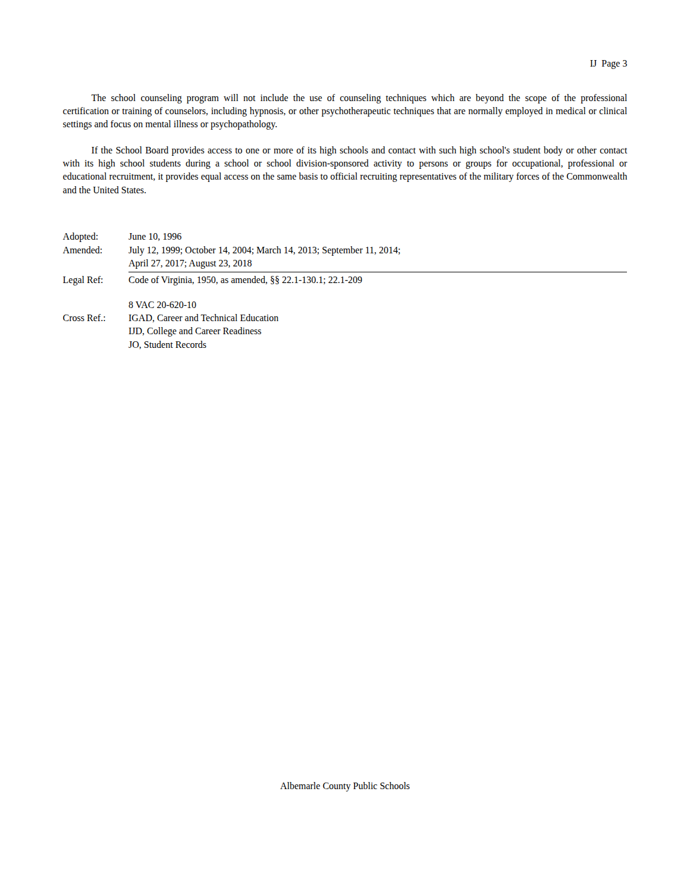IJ Page 3
The school counseling program will not include the use of counseling techniques which are beyond the scope of the professional certification or training of counselors, including hypnosis, or other psychotherapeutic techniques that are normally employed in medical or clinical settings and focus on mental illness or psychopathology.
If the School Board provides access to one or more of its high schools and contact with such high school's student body or other contact with its high school students during a school or school division-sponsored activity to persons or groups for occupational, professional or educational recruitment, it provides equal access on the same basis to official recruiting representatives of the military forces of the Commonwealth and the United States.
| Adopted: | June 10, 1996 |
| Amended: | July 12, 1999; October 14, 2004; March 14, 2013; September 11, 2014; April 27, 2017; August 23, 2018 |
| Legal Ref: | Code of Virginia, 1950, as amended, §§ 22.1-130.1; 22.1-209 |
| | 8 VAC 20-620-10 |
| Cross Ref.: | IGAD, Career and Technical Education IJD, College and Career Readiness JO, Student Records |
Albemarle County Public Schools